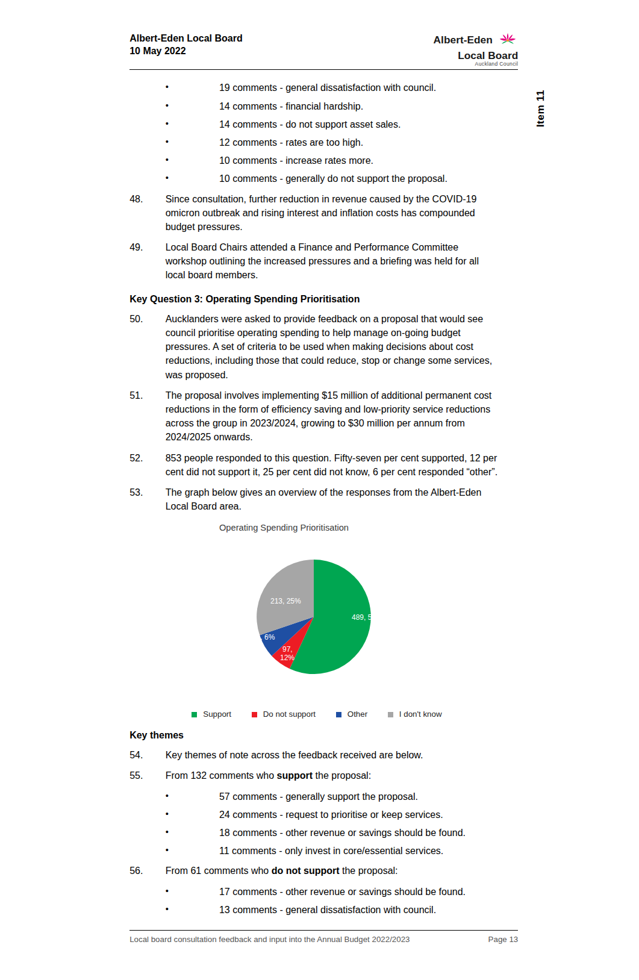Albert-Eden Local Board
10 May 2022
Albert-Eden
Local Board
Auckland Council
Item 11
19 comments - general dissatisfaction with council.
14 comments - financial hardship.
14 comments - do not support asset sales.
12 comments - rates are too high.
10 comments - increase rates more.
10 comments - generally do not support the proposal.
48.
Since consultation, further reduction in revenue caused by the COVID-19 omicron outbreak and rising interest and inflation costs has compounded budget pressures.
49.
Local Board Chairs attended a Finance and Performance Committee workshop outlining the increased pressures and a briefing was held for all local board members.
Key Question 3: Operating Spending Prioritisation
50.
Aucklanders were asked to provide feedback on a proposal that would see council prioritise operating spending to help manage on-going budget pressures. A set of criteria to be used when making decisions about cost reductions, including those that could reduce, stop or change some services, was proposed.
51.
The proposal involves implementing $15 million of additional permanent cost reductions in the form of efficiency saving and low-priority service reductions across the group in 2023/2024, growing to $30 million per annum from 2024/2025 onwards.
52.
853 people responded to this question. Fifty-seven per cent supported, 12 per cent did not support it, 25 per cent did not know, 6 per cent responded “other”.
53.
The graph below gives an overview of the responses from the Albert-Eden Local Board area.
Operating Spending Prioritisation
489, 57% 97, 12% 54, 6% 213, 25%
Support Do not support Other I don't know
Key themes
54.
Key themes of note across the feedback received are below.
55.
From 132 comments who support the proposal:
57 comments - generally support the proposal.
24 comments - request to prioritise or keep services.
18 comments - other revenue or savings should be found.
11 comments - only invest in core/essential services.
56.
From 61 comments who do not support the proposal:
17 comments - other revenue or savings should be found.
13 comments - general dissatisfaction with council.
Local board consultation feedback and input into the Annual Budget 2022/2023
Page 13